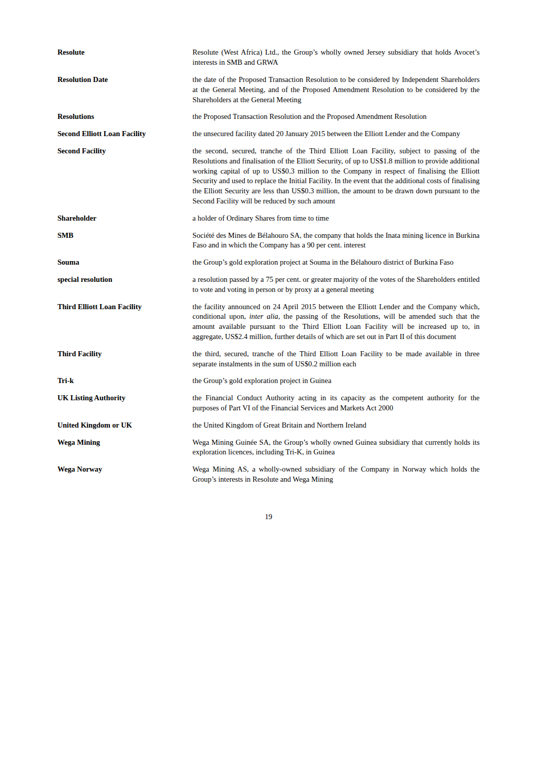| Resolute | Resolute (West Africa) Ltd., the Group’s wholly owned Jersey subsidiary that holds Avocet’s interests in SMB and GRWA |
| Resolution Date | the date of the Proposed Transaction Resolution to be considered by Independent Shareholders at the General Meeting, and of the Proposed Amendment Resolution to be considered by the Shareholders at the General Meeting |
| Resolutions | the Proposed Transaction Resolution and the Proposed Amendment Resolution |
| Second Elliott Loan Facility | the unsecured facility dated 20 January 2015 between the Elliott Lender and the Company |
| Second Facility | the second, secured, tranche of the Third Elliott Loan Facility, subject to passing of the Resolutions and finalisation of the Elliott Security, of up to US$1.8 million to provide additional working capital of up to US$0.3 million to the Company in respect of finalising the Elliott Security and used to replace the Initial Facility. In the event that the additional costs of finalising the Elliott Security are less than US$0.3 million, the amount to be drawn down pursuant to the Second Facility will be reduced by such amount |
| Shareholder | a holder of Ordinary Shares from time to time |
| SMB | Société des Mines de Bélahouro SA, the company that holds the Inata mining licence in Burkina Faso and in which the Company has a 90 per cent. interest |
| Souma | the Group’s gold exploration project at Souma in the Bélahouro district of Burkina Faso |
| special resolution | a resolution passed by a 75 per cent. or greater majority of the votes of the Shareholders entitled to vote and voting in person or by proxy at a general meeting |
| Third Elliott Loan Facility | the facility announced on 24 April 2015 between the Elliott Lender and the Company which, conditional upon, inter alia , the passing of the Resolutions, will be amended such that the amount available pursuant to the Third Elliott Loan Facility will be increased up to, in aggregate, US$2.4 million, further details of which are set out in Part II of this document |
| Third Facility | the third, secured, tranche of the Third Elliott Loan Facility to be made available in three separate instalments in the sum of US$0.2 million each |
| Tri-k | the Group’s gold exploration project in Guinea |
| UK Listing Authority | the Financial Conduct Authority acting in its capacity as the competent authority for the purposes of Part VI of the Financial Services and Markets Act 2000 |
| United Kingdom or UK | the United Kingdom of Great Britain and Northern Ireland |
| Wega Mining | Wega Mining Guinée SA, the Group’s wholly owned Guinea subsidiary that currently holds its exploration licences, including Tri-K, in Guinea |
| Wega Norway | Wega Mining AS, a wholly-owned subsidiary of the Company in Norway which holds the Group’s interests in Resolute and Wega Mining |
19